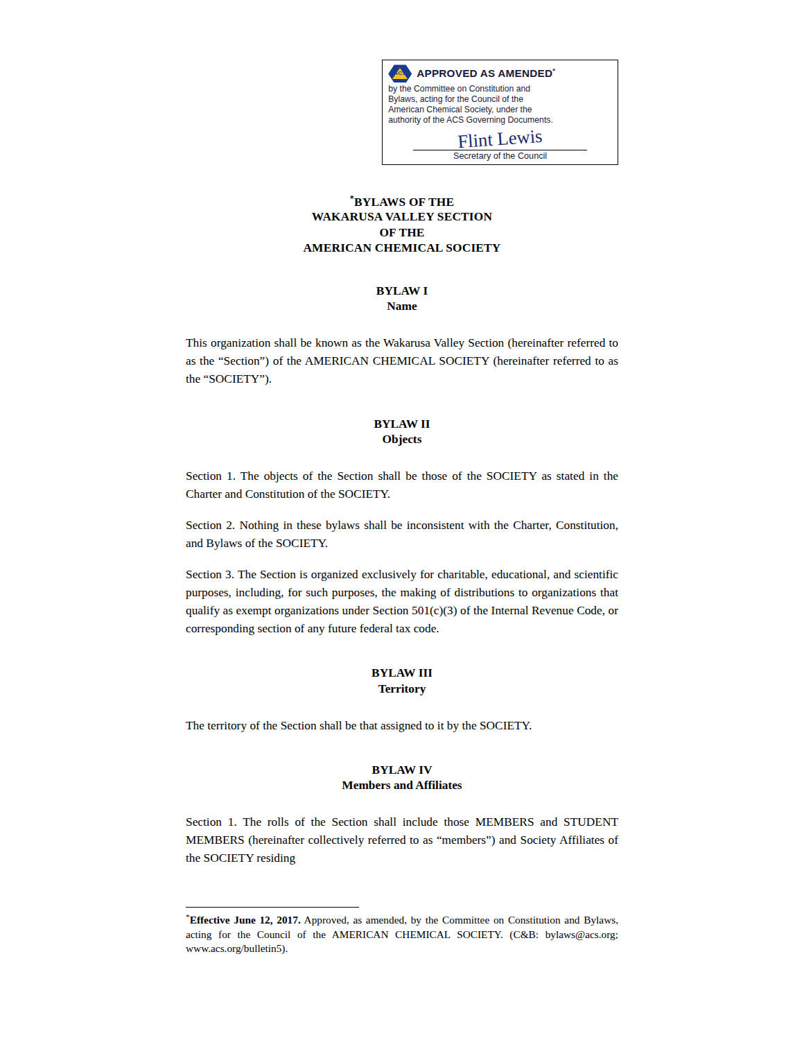ACS
APPROVED AS AMENDED*
by the Committee on Constitution and
Bylaws, acting for the Council of the
American Chemical Society, under the
authority of the ACS Governing Documents.
Flint Lewis
Secretary of the Council
*BYLAWS OF THE
WAKARUSA VALLEY SECTION
OF THE
AMERICAN CHEMICAL SOCIETY
BYLAW IName
This organization shall be known as the Wakarusa Valley Section (hereinafter referred to as the “Section”) of the AMERICAN CHEMICAL SOCIETY (hereinafter referred to as the “SOCIETY”).
BYLAW IIObjects
Section 1. The objects of the Section shall be those of the SOCIETY as stated in the Charter and Constitution of the SOCIETY.
Section 2. Nothing in these bylaws shall be inconsistent with the Charter, Constitution, and Bylaws of the SOCIETY.
Section 3. The Section is organized exclusively for charitable, educational, and scientific purposes, including, for such purposes, the making of distributions to organizations that qualify as exempt organizations under Section 501(c)(3) of the Internal Revenue Code, or corresponding section of any future federal tax code.
BYLAW IIITerritory
The territory of the Section shall be that assigned to it by the SOCIETY.
BYLAW IVMembers and Affiliates
Section 1. The rolls of the Section shall include those MEMBERS and STUDENT MEMBERS (hereinafter collectively referred to as “members”) and Society Affiliates of the SOCIETY residing
*Effective June 12, 2017. Approved, as amended, by the Committee on Constitution and Bylaws, acting for the Council of the AMERICAN CHEMICAL SOCIETY. (C&B: bylaws@acs.org; www.acs.org/bulletin5).